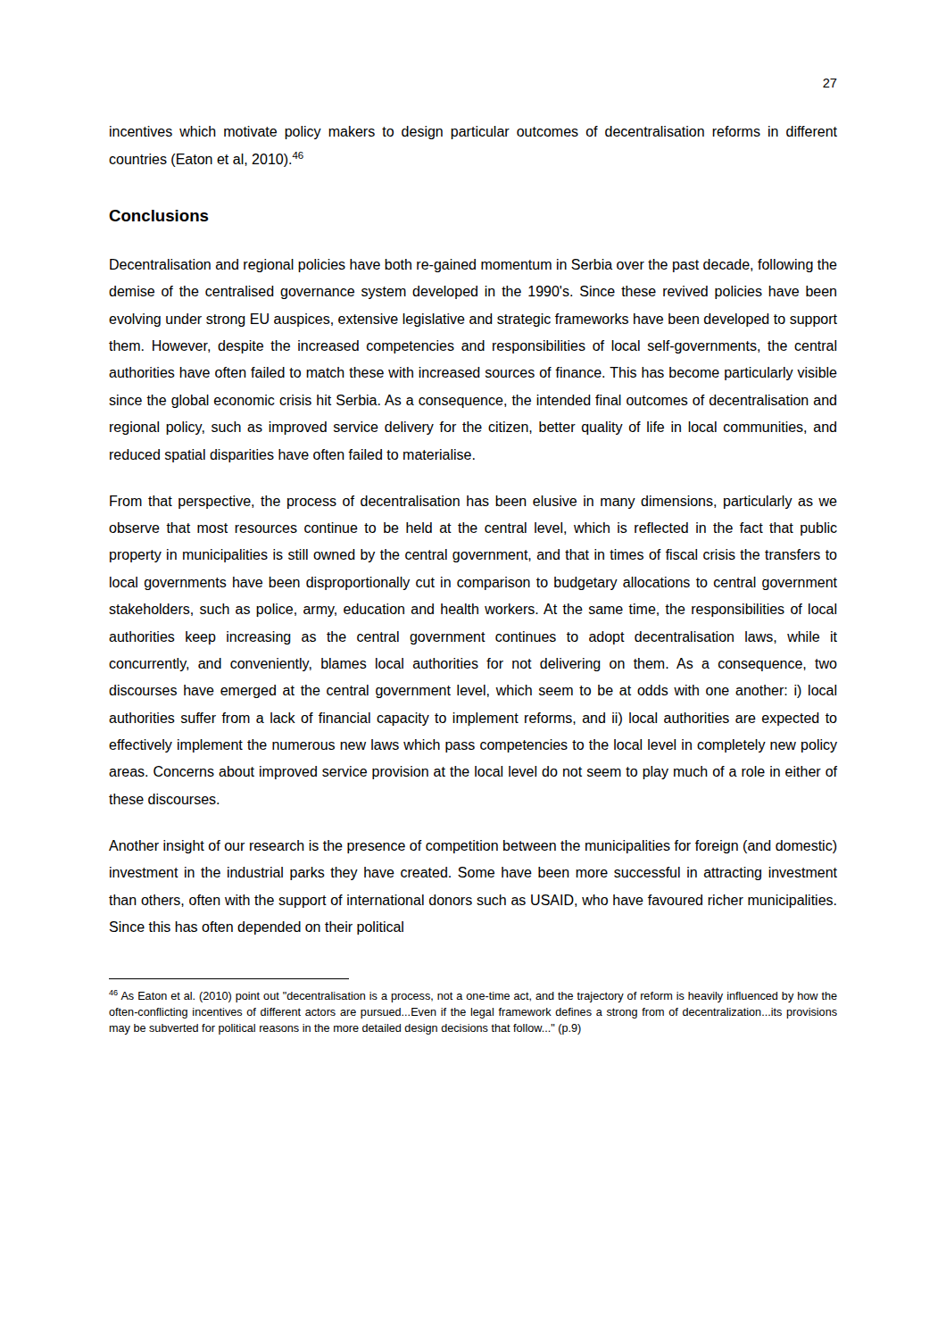27
incentives which motivate policy makers to design particular outcomes of decentralisation reforms in different countries (Eaton et al, 2010).46
Conclusions
Decentralisation and regional policies have both re-gained momentum in Serbia over the past decade, following the demise of the centralised governance system developed in the 1990's. Since these revived policies have been evolving under strong EU auspices, extensive legislative and strategic frameworks have been developed to support them. However, despite the increased competencies and responsibilities of local self-governments, the central authorities have often failed to match these with increased sources of finance. This has become particularly visible since the global economic crisis hit Serbia. As a consequence, the intended final outcomes of decentralisation and regional policy, such as improved service delivery for the citizen, better quality of life in local communities, and reduced spatial disparities have often failed to materialise.
From that perspective, the process of decentralisation has been elusive in many dimensions, particularly as we observe that most resources continue to be held at the central level, which is reflected in the fact that public property in municipalities is still owned by the central government, and that in times of fiscal crisis the transfers to local governments have been disproportionally cut in comparison to budgetary allocations to central government stakeholders, such as police, army, education and health workers. At the same time, the responsibilities of local authorities keep increasing as the central government continues to adopt decentralisation laws, while it concurrently, and conveniently, blames local authorities for not delivering on them. As a consequence, two discourses have emerged at the central government level, which seem to be at odds with one another: i) local authorities suffer from a lack of financial capacity to implement reforms, and ii) local authorities are expected to effectively implement the numerous new laws which pass competencies to the local level in completely new policy areas. Concerns about improved service provision at the local level do not seem to play much of a role in either of these discourses.
Another insight of our research is the presence of competition between the municipalities for foreign (and domestic) investment in the industrial parks they have created. Some have been more successful in attracting investment than others, often with the support of international donors such as USAID, who have favoured richer municipalities. Since this has often depended on their political
46 As Eaton et al. (2010) point out "decentralisation is a process, not a one-time act, and the trajectory of reform is heavily influenced by how the often-conflicting incentives of different actors are pursued...Even if the legal framework defines a strong from of decentralization...its provisions may be subverted for political reasons in the more detailed design decisions that follow..." (p.9)